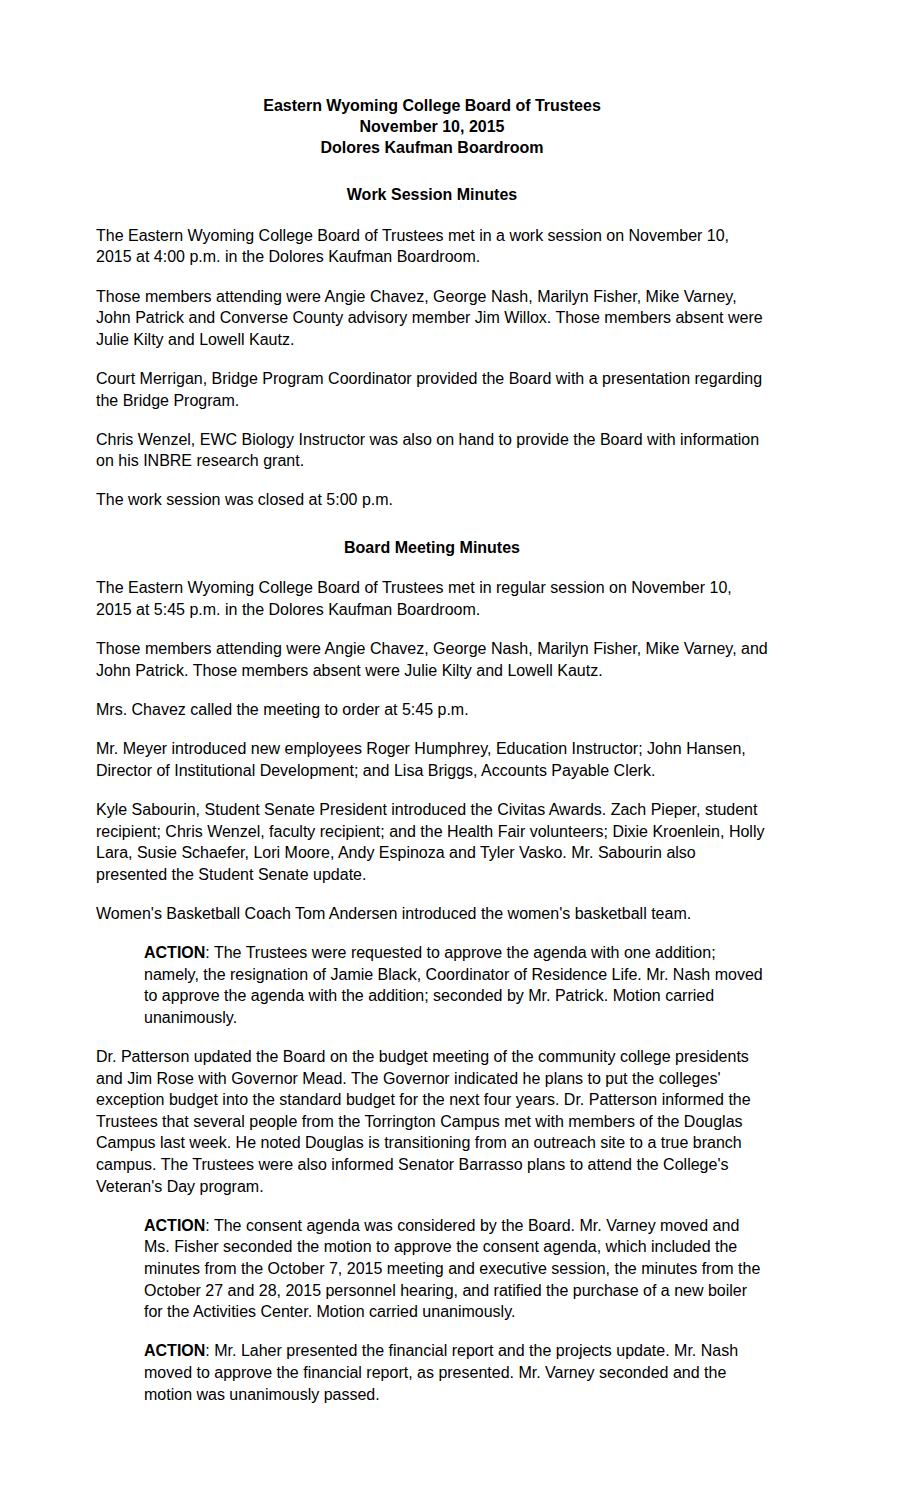Eastern Wyoming College Board of Trustees
November 10, 2015
Dolores Kaufman Boardroom
Work Session Minutes
The Eastern Wyoming College Board of Trustees met in a work session on November 10, 2015 at 4:00 p.m. in the Dolores Kaufman Boardroom.
Those members attending were Angie Chavez, George Nash, Marilyn Fisher, Mike Varney, John Patrick and Converse County advisory member Jim Willox. Those members absent were Julie Kilty and Lowell Kautz.
Court Merrigan, Bridge Program Coordinator provided the Board with a presentation regarding the Bridge Program.
Chris Wenzel, EWC Biology Instructor was also on hand to provide the Board with information on his INBRE research grant.
The work session was closed at 5:00 p.m.
Board Meeting Minutes
The Eastern Wyoming College Board of Trustees met in regular session on November 10, 2015 at 5:45 p.m. in the Dolores Kaufman Boardroom.
Those members attending were Angie Chavez, George Nash, Marilyn Fisher, Mike Varney, and John Patrick. Those members absent were Julie Kilty and Lowell Kautz.
Mrs. Chavez called the meeting to order at 5:45 p.m.
Mr. Meyer introduced new employees Roger Humphrey, Education Instructor; John Hansen, Director of Institutional Development; and Lisa Briggs, Accounts Payable Clerk.
Kyle Sabourin, Student Senate President introduced the Civitas Awards. Zach Pieper, student recipient; Chris Wenzel, faculty recipient; and the Health Fair volunteers; Dixie Kroenlein, Holly Lara, Susie Schaefer, Lori Moore, Andy Espinoza and Tyler Vasko. Mr. Sabourin also presented the Student Senate update.
Women's Basketball Coach Tom Andersen introduced the women's basketball team.
ACTION: The Trustees were requested to approve the agenda with one addition; namely, the resignation of Jamie Black, Coordinator of Residence Life. Mr. Nash moved to approve the agenda with the addition; seconded by Mr. Patrick. Motion carried unanimously.
Dr. Patterson updated the Board on the budget meeting of the community college presidents and Jim Rose with Governor Mead. The Governor indicated he plans to put the colleges' exception budget into the standard budget for the next four years. Dr. Patterson informed the Trustees that several people from the Torrington Campus met with members of the Douglas Campus last week. He noted Douglas is transitioning from an outreach site to a true branch campus. The Trustees were also informed Senator Barrasso plans to attend the College's Veteran's Day program.
ACTION: The consent agenda was considered by the Board. Mr. Varney moved and Ms. Fisher seconded the motion to approve the consent agenda, which included the minutes from the October 7, 2015 meeting and executive session, the minutes from the October 27 and 28, 2015 personnel hearing, and ratified the purchase of a new boiler for the Activities Center. Motion carried unanimously.
ACTION: Mr. Laher presented the financial report and the projects update. Mr. Nash moved to approve the financial report, as presented. Mr. Varney seconded and the motion was unanimously passed.